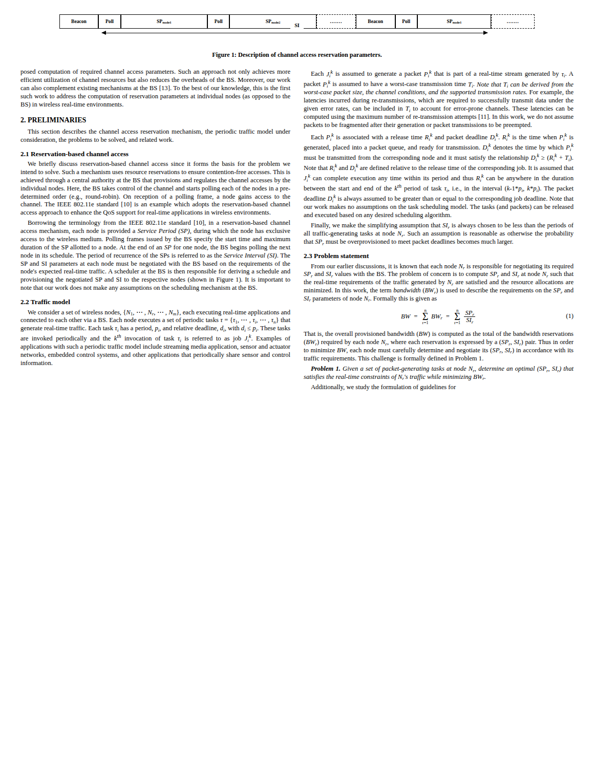Beacon
Poll
SPnode1
Poll
SPnode2
.......
Beacon
Poll
SPnode1
.......
SI
Figure 1: Description of channel access reservation parameters.
posed computation of required channel access parameters. Such an approach not only achieves more efficient utilization of channel resources but also reduces the overheads of the BS. Moreover, our work can also complement existing mechanisms at the BS [13]. To the best of our knowledge, this is the first such work to address the computation of reservation parameters at individual nodes (as opposed to the BS) in wireless real-time environments.
2. PRELIMINARIES
This section describes the channel access reservation mechanism, the periodic traffic model under consideration, the problems to be solved, and related work.
2.1 Reservation-based channel access
We briefly discuss reservation-based channel access since it forms the basis for the problem we intend to solve. Such a mechanism uses resource reservations to ensure contention-free accesses. This is achieved through a central authority at the BS that provisions and regulates the channel accesses by the individual nodes. Here, the BS takes control of the channel and starts polling each of the nodes in a pre-determined order (e.g., round-robin). On reception of a polling frame, a node gains access to the channel. The IEEE 802.11e standard [10] is an example which adopts the reservation-based channel access approach to enhance the QoS support for real-time applications in wireless environments.
Borrowing the terminology from the IEEE 802.11e standard [10], in a reservation-based channel access mechanism, each node is provided a Service Period (SP), during which the node has exclusive access to the wireless medium. Polling frames issued by the BS specify the start time and maximum duration of the SP allotted to a node. At the end of an SP for one node, the BS begins polling the next node in its schedule. The period of recurrence of the SPs is referred to as the Service Interval (SI). The SP and SI parameters at each node must be negotiated with the BS based on the requirements of the node's expected real-time traffic. A scheduler at the BS is then responsible for deriving a schedule and provisioning the negotiated SP and SI to the respective nodes (shown in Figure 1). It is important to note that our work does not make any assumptions on the scheduling mechanism at the BS.
2.2 Traffic model
We consider a set of wireless nodes, {N1, ⋯ , Nr, ⋯ , Nm}, each executing real-time applications and connected to each other via a BS. Each node executes a set of periodic tasks τ = {τ1, ⋯ , τi, ⋯ , τn} that generate real-time traffic. Each task τi has a period, pi, and relative deadline, di, with di ≤ pi. These tasks are invoked periodically and the kth invocation of task τi is referred to as job Jik. Examples of applications with such a periodic traffic model include streaming media application, sensor and actuator networks, embedded control systems, and other applications that periodically share sensor and control information.
Each Jik is assumed to generate a packet Pik that is part of a real-time stream generated by τi. A packet Pik is assumed to have a worst-case transmission time Ti. Note that Ti can be derived from the worst-case packet size, the channel conditions, and the supported transmission rates. For example, the latencies incurred during re-transmissions, which are required to successfully transmit data under the given error rates, can be included in Ti to account for error-prone channels. These latencies can be computed using the maximum number of re-transmission attempts [11]. In this work, we do not assume packets to be fragmented after their generation or packet transmissions to be preempted.
Each Pik is associated with a release time Rik and packet deadline Dik. Rik is the time when Pik is generated, placed into a packet queue, and ready for transmission. Dik denotes the time by which Pik must be transmitted from the corresponding node and it must satisfy the relationship Dik ≥ (Rik + Ti). Note that Rik and Dik are defined relative to the release time of the corresponding job. It is assumed that Jik can complete execution any time within its period and thus Rik can be anywhere in the duration between the start and end of the kth period of task τi, i.e., in the interval (k-1*pi, k*pi). The packet deadline Dik is always assumed to be greater than or equal to the corresponding job deadline. Note that our work makes no assumptions on the task scheduling model. The tasks (and packets) can be released and executed based on any desired scheduling algorithm.
Finally, we make the simplifying assumption that SIr is always chosen to be less than the periods of all traffic-generating tasks at node Nr. Such an assumption is reasonable as otherwise the probability that SPr must be overprovisioned to meet packet deadlines becomes much larger.
2.3 Problem statement
From our earlier discussions, it is known that each node Nr is responsible for negotiating its required SPr and SIr values with the BS. The problem of concern is to compute SPr and SIr at node Nr such that the real-time requirements of the traffic generated by Nr are satisfied and the resource allocations are minimized. In this work, the term bandwidth (BWr) is used to describe the requirements on the SPr and SIr parameters of node Nr. Formally this is given as
BW = nΣr=1 BWr = nΣr=1 SPr SIr (1)
That is, the overall provisioned bandwidth (BW) is computed as the total of the bandwidth reservations (BWr) required by each node Nr, where each reservation is expressed by a (SPr, SIr) pair. Thus in order to minimize BW, each node must carefully determine and negotiate its (SPr, SIr) in accordance with its traffic requirements. This challenge is formally defined in Problem 1.
Problem 1. Given a set of packet-generating tasks at node Nr, determine an optimal (SPr, SIr) that satisfies the real-time constraints of Nr's traffic while minimizing BWr.
Additionally, we study the formulation of guidelines for